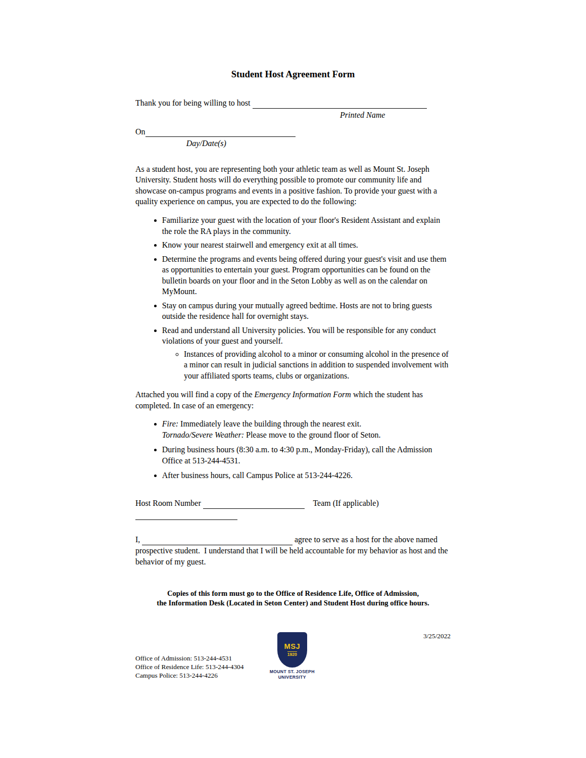Student Host Agreement Form
Thank you for being willing to host
Printed Name
On
Day/Date(s)
As a student host, you are representing both your athletic team as well as Mount St. Joseph University. Student hosts will do everything possible to promote our community life and showcase on-campus programs and events in a positive fashion. To provide your guest with a quality experience on campus, you are expected to do the following:
Familiarize your guest with the location of your floor's Resident Assistant and explain the role the RA plays in the community.
Know your nearest stairwell and emergency exit at all times.
Determine the programs and events being offered during your guest's visit and use them as opportunities to entertain your guest. Program opportunities can be found on the bulletin boards on your floor and in the Seton Lobby as well as on the calendar on MyMount.
Stay on campus during your mutually agreed bedtime. Hosts are not to bring guests outside the residence hall for overnight stays.
Read and understand all University policies. You will be responsible for any conduct violations of your guest and yourself.
Instances of providing alcohol to a minor or consuming alcohol in the presence of a minor can result in judicial sanctions in addition to suspended involvement with your affiliated sports teams, clubs or organizations.
Attached you will find a copy of the Emergency Information Form which the student has completed. In case of an emergency:
Fire: Immediately leave the building through the nearest exit.
Tornado/Severe Weather: Please move to the ground floor of Seton.
During business hours (8:30 a.m. to 4:30 p.m., Monday-Friday), call the Admission Office at 513-244-4531.
After business hours, call Campus Police at 513-244-4226.
Host Room Number Team (If applicable)
I, agree to serve as a host for the above named prospective student. I understand that I will be held accountable for my behavior as host and the behavior of my guest.
Copies of this form must go to the Office of Residence Life, Office of Admission,
the Information Desk (Located in Seton Center) and Student Host during office hours.
Office of Admission: 513-244-4531
Office of Residence Life: 513-244-4304
Campus Police: 513-244-4226
MSJ 1920
MOUNT ST. JOSEPH
UNIVERSITY
3/25/2022